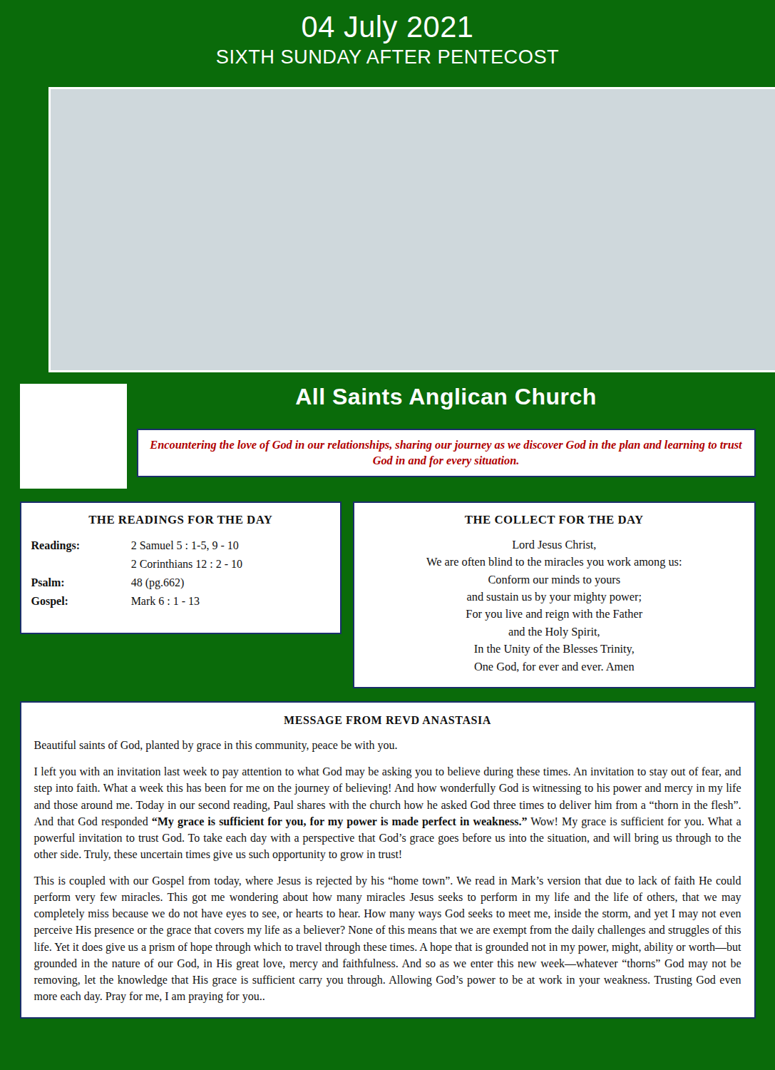04 July 2021
SIXTH SUNDAY AFTER PENTECOST
All Saints Anglican Church
Encountering the love of God in our relationships, sharing our journey as we discover God in the plan and learning to trust God in and for every situation.
THE READINGS FOR THE DAY
| Readings: | 2 Samuel 5 : 1-5, 9 - 10 |
| | 2 Corinthians 12 : 2 - 10 |
| Psalm: | 48 (pg.662) |
| Gospel: | Mark 6 : 1 - 13 |
THE COLLECT FOR THE DAY
Lord Jesus Christ,
We are often blind to the miracles you work among us:
Conform our minds to yours
and sustain us by your mighty power;
For you live and reign with the Father
and the Holy Spirit,
In the Unity of the Blesses Trinity,
One God, for ever and ever. Amen
MESSAGE FROM REVD ANASTASIA
Beautiful saints of God, planted by grace in this community, peace be with you.
I left you with an invitation last week to pay attention to what God may be asking you to believe during these times. An invitation to stay out of fear, and step into faith. What a week this has been for me on the journey of believing! And how wonderfully God is witnessing to his power and mercy in my life and those around me. Today in our second reading, Paul shares with the church how he asked God three times to deliver him from a “thorn in the flesh”. And that God responded “My grace is sufficient for you, for my power is made perfect in weakness.” Wow! My grace is sufficient for you. What a powerful invitation to trust God. To take each day with a perspective that God’s grace goes before us into the situation, and will bring us through to the other side. Truly, these uncertain times give us such opportunity to grow in trust!
This is coupled with our Gospel from today, where Jesus is rejected by his “home town”. We read in Mark’s version that due to lack of faith He could perform very few miracles. This got me wondering about how many miracles Jesus seeks to perform in my life and the life of others, that we may completely miss because we do not have eyes to see, or hearts to hear. How many ways God seeks to meet me, inside the storm, and yet I may not even perceive His presence or the grace that covers my life as a believer? None of this means that we are exempt from the daily challenges and struggles of this life. Yet it does give us a prism of hope through which to travel through these times. A hope that is grounded not in my power, might, ability or worth—but grounded in the nature of our God, in His great love, mercy and faithfulness. And so as we enter this new week—whatever “thorns” God may not be removing, let the knowledge that His grace is sufficient carry you through. Allowing God’s power to be at work in your weakness. Trusting God even more each day. Pray for me, I am praying for you..